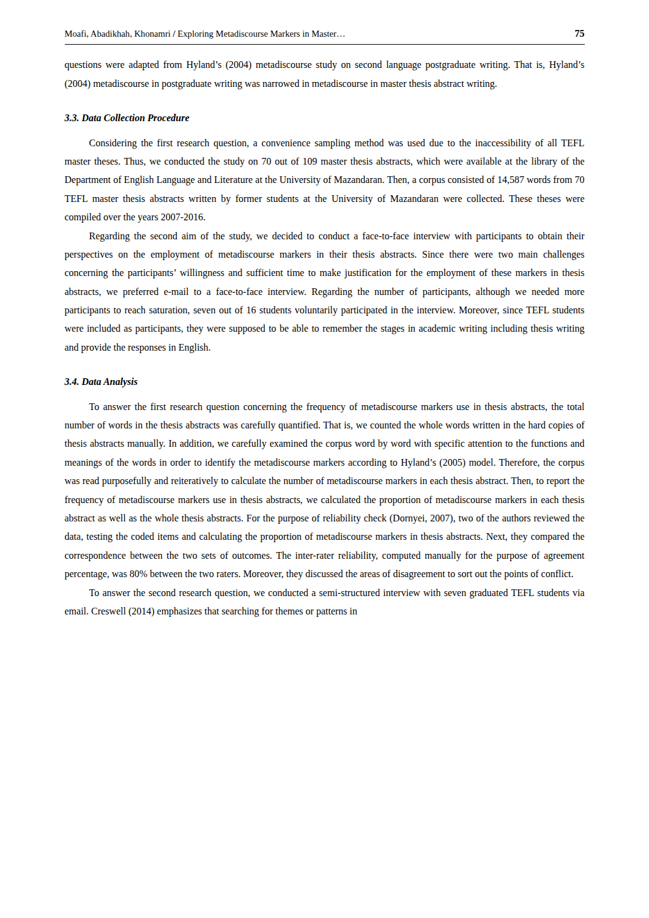Moafi, Abadikhah, Khonamri / Exploring Metadiscourse Markers in Master…
75
questions were adapted from Hyland’s (2004) metadiscourse study on second language postgraduate writing. That is, Hyland’s (2004) metadiscourse in postgraduate writing was narrowed in metadiscourse in master thesis abstract writing.
3.3. Data Collection Procedure
Considering the first research question, a convenience sampling method was used due to the inaccessibility of all TEFL master theses. Thus, we conducted the study on 70 out of 109 master thesis abstracts, which were available at the library of the Department of English Language and Literature at the University of Mazandaran. Then, a corpus consisted of 14,587 words from 70 TEFL master thesis abstracts written by former students at the University of Mazandaran were collected. These theses were compiled over the years 2007-2016.
Regarding the second aim of the study, we decided to conduct a face-to-face interview with participants to obtain their perspectives on the employment of metadiscourse markers in their thesis abstracts. Since there were two main challenges concerning the participants’ willingness and sufficient time to make justification for the employment of these markers in thesis abstracts, we preferred e-mail to a face-to-face interview. Regarding the number of participants, although we needed more participants to reach saturation, seven out of 16 students voluntarily participated in the interview. Moreover, since TEFL students were included as participants, they were supposed to be able to remember the stages in academic writing including thesis writing and provide the responses in English.
3.4. Data Analysis
To answer the first research question concerning the frequency of metadiscourse markers use in thesis abstracts, the total number of words in the thesis abstracts was carefully quantified. That is, we counted the whole words written in the hard copies of thesis abstracts manually. In addition, we carefully examined the corpus word by word with specific attention to the functions and meanings of the words in order to identify the metadiscourse markers according to Hyland’s (2005) model. Therefore, the corpus was read purposefully and reiteratively to calculate the number of metadiscourse markers in each thesis abstract. Then, to report the frequency of metadiscourse markers use in thesis abstracts, we calculated the proportion of metadiscourse markers in each thesis abstract as well as the whole thesis abstracts. For the purpose of reliability check (Dornyei, 2007), two of the authors reviewed the data, testing the coded items and calculating the proportion of metadiscourse markers in thesis abstracts. Next, they compared the correspondence between the two sets of outcomes. The inter-rater reliability, computed manually for the purpose of agreement percentage, was 80% between the two raters. Moreover, they discussed the areas of disagreement to sort out the points of conflict.
To answer the second research question, we conducted a semi-structured interview with seven graduated TEFL students via email. Creswell (2014) emphasizes that searching for themes or patterns in